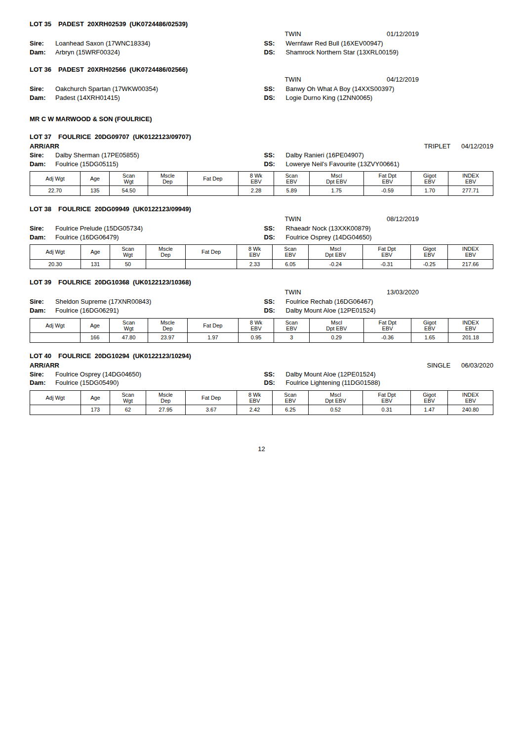LOT 35 PADEST 20XRH02539 (UK0724486/02539)
TWIN 01/12/2019
| Sire: | Loanhead Saxon (17WNC18334) | SS: | Wernfawr Red Bull (16XEV00947) |
| Dam: | Arbryn (15WRF00324) | DS: | Shamrock Northern Star (13XRL00159) |
LOT 36 PADEST 20XRH02566 (UK0724486/02566)
TWIN 04/12/2019
| Sire: | Oakchurch Spartan (17WKW00354) | SS: | Banwy Oh What A Boy (14XXS00397) |
| Dam: | Padest (14XRH01415) | DS: | Logie Durno King (1ZNN0065) |
MR C W MARWOOD & SON (FOULRICE)
LOT 37 FOULRICE 20DG09707 (UK0122123/09707)
ARR/ARR TRIPLET 04/12/2019
| Sire: | Dalby Sherman (17PE05855) | SS: | Dalby Ranieri (16PE04907) |
| Dam: | Foulrice (15DG05115) | DS: | Lowerye Neil's Favourite (13ZVY00661) |
| Adj Wgt | Age | Scan Wgt | Mscle Dep | Fat Dep | 8 Wk EBV | Scan EBV | Mscl Dpt EBV | Fat Dpt EBV | Gigot EBV | INDEX EBV |
| --- | --- | --- | --- | --- | --- | --- | --- | --- | --- | --- |
| 22.70 | 135 | 54.50 | | | 2.28 | 5.89 | 1.75 | -0.59 | 1.70 | 277.71 |
LOT 38 FOULRICE 20DG09949 (UK0122123/09949)
TWIN 08/12/2019
| Sire: | Foulrice Prelude (15DG05734) | SS: | Rhaeadr Nock (13XXK00879) |
| Dam: | Foulrice (16DG06479) | DS: | Foulrice Osprey (14DG04650) |
| Adj Wgt | Age | Scan Wgt | Mscle Dep | Fat Dep | 8 Wk EBV | Scan EBV | Mscl Dpt EBV | Fat Dpt EBV | Gigot EBV | INDEX EBV |
| --- | --- | --- | --- | --- | --- | --- | --- | --- | --- | --- |
| 20.30 | 131 | 50 | | | 2.33 | 6.05 | -0.24 | -0.31 | -0.25 | 217.66 |
LOT 39 FOULRICE 20DG10368 (UK0122123/10368)
TWIN 13/03/2020
| Sire: | Sheldon Supreme (17XNR00843) | SS: | Foulrice Rechab (16DG06467) |
| Dam: | Foulrice (16DG06291) | DS: | Dalby Mount Aloe (12PE01524) |
| Adj Wgt | Age | Scan Wgt | Mscle Dep | Fat Dep | 8 Wk EBV | Scan EBV | Mscl Dpt EBV | Fat Dpt EBV | Gigot EBV | INDEX EBV |
| --- | --- | --- | --- | --- | --- | --- | --- | --- | --- | --- |
| | 166 | 47.80 | 23.97 | 1.97 | 0.95 | 3 | 0.29 | -0.36 | 1.65 | 201.18 |
LOT 40 FOULRICE 20DG10294 (UK0122123/10294)
ARR/ARR SINGLE 06/03/2020
| Sire: | Foulrice Osprey (14DG04650) | SS: | Dalby Mount Aloe (12PE01524) |
| Dam: | Foulrice (15DG05490) | DS: | Foulrice Lightening (11DG01588) |
| Adj Wgt | Age | Scan Wgt | Mscle Dep | Fat Dep | 8 Wk EBV | Scan EBV | Mscl Dpt EBV | Fat Dpt EBV | Gigot EBV | INDEX EBV |
| --- | --- | --- | --- | --- | --- | --- | --- | --- | --- | --- |
| | 173 | 62 | 27.95 | 3.67 | 2.42 | 6.25 | 0.52 | 0.31 | 1.47 | 240.80 |
12